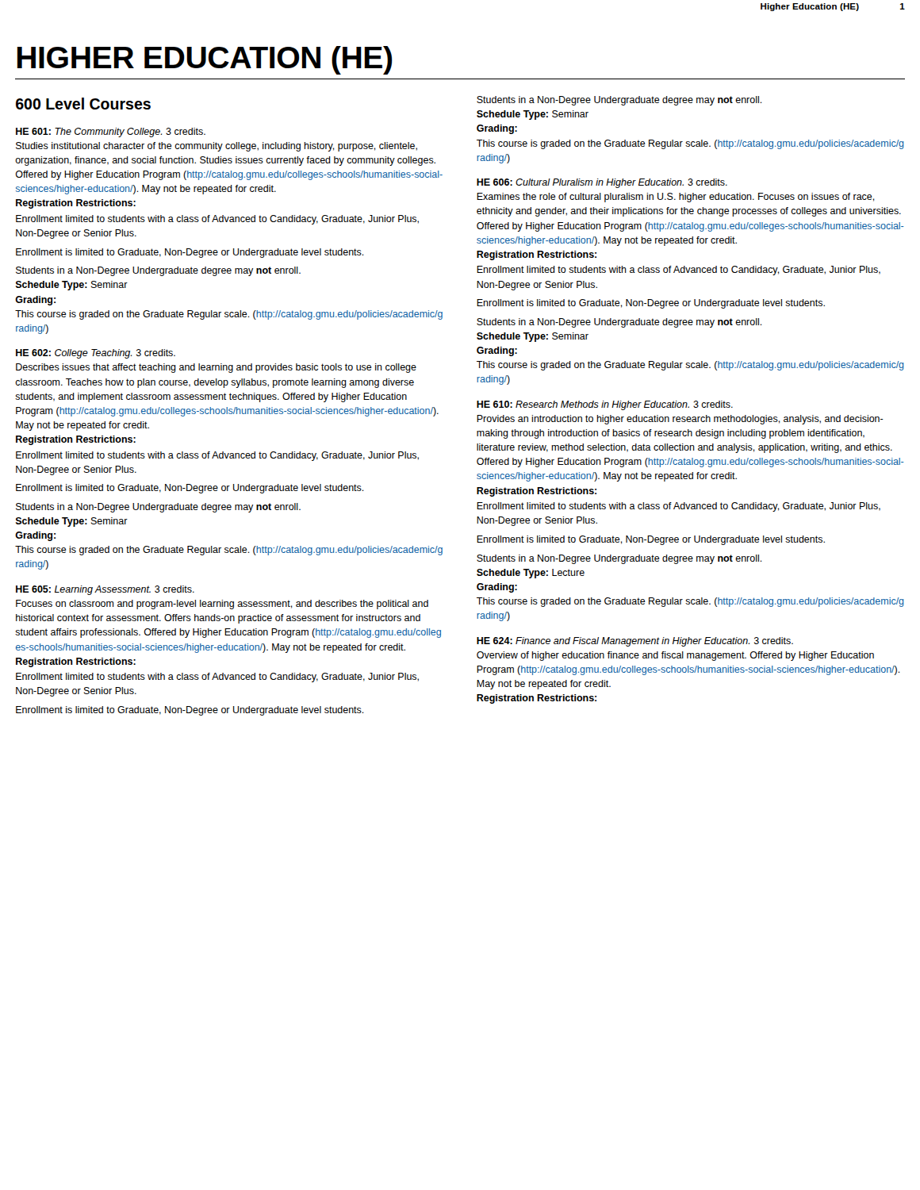Higher Education (HE) 1
HIGHER EDUCATION (HE)
600 Level Courses
HE 601: The Community College. 3 credits.
Studies institutional character of the community college, including history, purpose, clientele, organization, finance, and social function. Studies issues currently faced by community colleges. Offered by Higher Education Program (http://catalog.gmu.edu/colleges-schools/humanities-social-sciences/higher-education/). May not be repeated for credit.
Registration Restrictions:
Enrollment limited to students with a class of Advanced to Candidacy, Graduate, Junior Plus, Non-Degree or Senior Plus.
Enrollment is limited to Graduate, Non-Degree or Undergraduate level students.
Students in a Non-Degree Undergraduate degree may not enroll.
Schedule Type: Seminar
Grading:
This course is graded on the Graduate Regular scale. (http://catalog.gmu.edu/policies/academic/grading/)
HE 602: College Teaching. 3 credits.
Describes issues that affect teaching and learning and provides basic tools to use in college classroom. Teaches how to plan course, develop syllabus, promote learning among diverse students, and implement classroom assessment techniques. Offered by Higher Education Program (http://catalog.gmu.edu/colleges-schools/humanities-social-sciences/higher-education/). May not be repeated for credit.
Registration Restrictions:
Enrollment limited to students with a class of Advanced to Candidacy, Graduate, Junior Plus, Non-Degree or Senior Plus.
Enrollment is limited to Graduate, Non-Degree or Undergraduate level students.
Students in a Non-Degree Undergraduate degree may not enroll.
Schedule Type: Seminar
Grading:
This course is graded on the Graduate Regular scale. (http://catalog.gmu.edu/policies/academic/grading/)
HE 605: Learning Assessment. 3 credits.
Focuses on classroom and program-level learning assessment, and describes the political and historical context for assessment. Offers hands-on practice of assessment for instructors and student affairs professionals. Offered by Higher Education Program (http://catalog.gmu.edu/colleges-schools/humanities-social-sciences/higher-education/). May not be repeated for credit.
Registration Restrictions:
Enrollment limited to students with a class of Advanced to Candidacy, Graduate, Junior Plus, Non-Degree or Senior Plus.
Enrollment is limited to Graduate, Non-Degree or Undergraduate level students.
Students in a Non-Degree Undergraduate degree may not enroll.
Schedule Type: Seminar
Grading:
This course is graded on the Graduate Regular scale. (http://catalog.gmu.edu/policies/academic/grading/)
HE 606: Cultural Pluralism in Higher Education. 3 credits.
Examines the role of cultural pluralism in U.S. higher education. Focuses on issues of race, ethnicity and gender, and their implications for the change processes of colleges and universities. Offered by Higher Education Program (http://catalog.gmu.edu/colleges-schools/humanities-social-sciences/higher-education/). May not be repeated for credit.
Registration Restrictions:
Enrollment limited to students with a class of Advanced to Candidacy, Graduate, Junior Plus, Non-Degree or Senior Plus.
Enrollment is limited to Graduate, Non-Degree or Undergraduate level students.
Students in a Non-Degree Undergraduate degree may not enroll.
Schedule Type: Seminar
Grading:
This course is graded on the Graduate Regular scale. (http://catalog.gmu.edu/policies/academic/grading/)
HE 610: Research Methods in Higher Education. 3 credits.
Provides an introduction to higher education research methodologies, analysis, and decision-making through introduction of basics of research design including problem identification, literature review, method selection, data collection and analysis, application, writing, and ethics. Offered by Higher Education Program (http://catalog.gmu.edu/colleges-schools/humanities-social-sciences/higher-education/). May not be repeated for credit.
Registration Restrictions:
Enrollment limited to students with a class of Advanced to Candidacy, Graduate, Junior Plus, Non-Degree or Senior Plus.
Enrollment is limited to Graduate, Non-Degree or Undergraduate level students.
Students in a Non-Degree Undergraduate degree may not enroll.
Schedule Type: Lecture
Grading:
This course is graded on the Graduate Regular scale. (http://catalog.gmu.edu/policies/academic/grading/)
HE 624: Finance and Fiscal Management in Higher Education. 3 credits.
Overview of higher education finance and fiscal management. Offered by Higher Education Program (http://catalog.gmu.edu/colleges-schools/humanities-social-sciences/higher-education/). May not be repeated for credit.
Registration Restrictions: